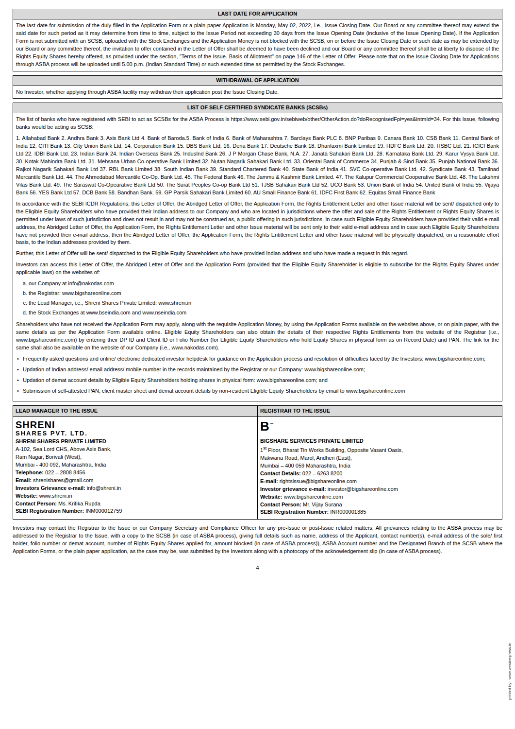LAST DATE FOR APPLICATION
The last date for submission of the duly filled in the Application Form or a plain paper Application is Monday, May 02, 2022, i.e., Issue Closing Date. Our Board or any committee thereof may extend the said date for such period as it may determine from time to time, subject to the Issue Period not exceeding 30 days from the Issue Opening Date (inclusive of the Issue Opening Date). If the Application Form is not submitted with an SCSB, uploaded with the Stock Exchanges and the Application Money is not blocked with the SCSB, on or before the Issue Closing Date or such date as may be extended by our Board or any committee thereof, the invitation to offer contained in the Letter of Offer shall be deemed to have been declined and our Board or any committee thereof shall be at liberty to dispose of the Rights Equity Shares hereby offered, as provided under the section, "Terms of the Issue- Basis of Allotment" on page 146 of the Letter of Offer. Please note that on the Issue Closing Date for Applications through ASBA process will be uploaded until 5.00 p.m. (Indian Standard Time) or such extended time as permitted by the Stock Exchanges.
WITHDRAWAL OF APPLICATION
No Investor, whether applying through ASBA facility may withdraw their application post the Issue Closing Date.
LIST OF SELF CERTIFIED SYNDICATE BANKS (SCSBs)
The list of banks who have registered with SEBI to act as SCSBs for the ASBA Process is https://www.sebi.gov.in/sebiweb/other/OtherAction.do?doRecognisedFpi=yes&intmId=34. For this Issue, following banks would be acting as SCSB:
1. Allahabad Bank 2. Andhra Bank 3. Axis Bank Ltd 4. Bank of Baroda.5. Bank of India 6. Bank of Maharashtra 7. Barclays Bank PLC 8. BNP Paribas 9. Canara Bank 10. CSB Bank 11. Central Bank of India 12. CITI Bank 13. City Union Bank Ltd. 14. Corporation Bank 15. DBS Bank Ltd. 16. Dena Bank 17. Deutsche Bank 18. Dhanlaxmi Bank Limited 19. HDFC Bank Ltd. 20. HSBC Ltd. 21. ICICI Bank Ltd 22. IDBI Bank Ltd. 23. Indian Bank 24. Indian Overseas Bank 25. IndusInd Bank 26. J P Morgan Chase Bank, N.A. 27. Janata Sahakari Bank Ltd. 28. Karnataka Bank Ltd. 29. Karur Vysya Bank Ltd. 30. Kotak Mahindra Bank Ltd. 31. Mehsana Urban Co-operative Bank Limited 32. Nutan Nagarik Sahakari Bank Ltd. 33. Oriental Bank of Commerce 34. Punjab & Sind Bank 35. Punjab National Bank 36. Rajkot Nagarik Sahakari Bank Ltd 37. RBL Bank Limited 38. South Indian Bank 39. Standard Chartered Bank 40. State Bank of India 41. SVC Co-operative Bank Ltd. 42. Syndicate Bank 43. Tamilnad Mercantile Bank Ltd. 44. The Ahmedabad Mercantile Co-Op. Bank Ltd. 45. The Federal Bank 46. The Jammu & Kashmir Bank Limited. 47. The Kalupur Commercial Cooperative Bank Ltd. 48. The Lakshmi Vilas Bank Ltd. 49. The Saraswat Co-Opearative Bank Ltd 50. The Surat Peoples Co-op Bank Ltd 51. TJSB Sahakari Bank Ltd 52. UCO Bank 53. Union Bank of India 54. United Bank of India 55. Vijaya Bank 56. YES Bank Ltd 57. DCB Bank 58. Bandhan Bank. 59. GP Parsik Sahakari Bank Limited 60. AU Small Finance Bank 61. IDFC First Bank 62. Equitas Small Finance Bank
In accordance with the SEBI ICDR Regulations, this Letter of Offer, the Abridged Letter of Offer, the Application Form, the Rights Entitlement Letter and other Issue material will be sent/ dispatched only to the Eligible Equity Shareholders who have provided their Indian address to our Company and who are located in jurisdictions where the offer and sale of the Rights Entitlement or Rights Equity Shares is permitted under laws of such jurisdiction and does not result in and may not be construed as, a public offering in such jurisdictions. In case such Eligible Equity Shareholders have provided their valid e-mail address, the Abridged Letter of Offer, the Application Form, the Rights Entitlement Letter and other Issue material will be sent only to their valid e-mail address and in case such Eligible Equity Shareholders have not provided their e-mail address, then the Abridged Letter of Offer, the Application Form, the Rights Entitlement Letter and other Issue material will be physically dispatched, on a reasonable effort basis, to the Indian addresses provided by them.
Further, this Letter of Offer will be sent/ dispatched to the Eligible Equity Shareholders who have provided Indian address and who have made a request in this regard.
Investors can access this Letter of Offer, the Abridged Letter of Offer and the Application Form (provided that the Eligible Equity Shareholder is eligible to subscribe for the Rights Equity Shares under applicable laws) on the websites of:
our Company at info@nakodas.com
the Registrar: www.bigshareonline.com
the Lead Manager, i.e., Shreni Shares Private Limited: www.shreni.in
the Stock Exchanges at www.bseindia.com and www.nseindia.com
Shareholders who have not received the Application Form may apply, along with the requisite Application Money, by using the Application Forms available on the websites above, or on plain paper, with the same details as per the Application Form available online. Eligible Equity Shareholders can also obtain the details of their respective Rights Entitlements from the website of the Registrar (i.e., www.bigshareonline.com) by entering their DP ID and Client ID or Folio Number (for Eligible Equity Shareholders who hold Equity Shares in physical form as on Record Date) and PAN. The link for the same shall also be available on the website of our Company (i.e., www.nakodas.com).
Frequently asked questions and online/ electronic dedicated investor helpdesk for guidance on the Application process and resolution of difficulties faced by the Investors: www.bigshareonline.com;
Updation of Indian address/ email address/ mobile number in the records maintained by the Registrar or our Company: www.bigshareonline.com;
Updation of demat account details by Eligible Equity Shareholders holding shares in physical form: www.bigshareonline.com; and
Submission of self-attested PAN, client master sheet and demat account details by non-resident Eligible Equity Shareholders by email to www.bigshareonline.com
| LEAD MANAGER TO THE ISSUE | REGISTRAR TO THE ISSUE |
| --- | --- |
| SHRENI SHARES PVT. LTD. SHRENI SHARES PRIVATE LIMITED A-102, Sea Lord CHS, Above Axis Bank, Ram Nagar, Borivali (West), Mumbai - 400 092, Maharashtra, India Telephone: 022 – 2808 8456 Email: shrenishares@gmail.com Investors Grievance e-mail: info@shreni.in Website: www.shreni.in Contact Person: Ms. Kritika Rupda SEBI Registration Number: INM000012759 | B ™ BIGSHARE SERVICES PRIVATE LIMITED 1 st Floor, Bharat Tin Works Building, Opposite Vasant Oasis, Makwana Road, Marol, Andheri (East), Mumbai – 400 059 Maharashtra, India Contact Details: 022 – 6263 8200 E-mail: rightsissue@bigshareonline.com Investor grievance e-mail: investor@bigshareonline.com Website: www.bigshareonline.com Contact Person: Mr. Vijay Surana SEBI Registration Number: INR000001385 |
Investors may contact the Registrar to the Issue or our Company Secretary and Compliance Officer for any pre-Issue or post-Issue related matters. All grievances relating to the ASBA process may be addressed to the Registrar to the Issue, with a copy to the SCSB (in case of ASBA process), giving full details such as name, address of the Applicant, contact number(s), e-mail address of the sole/ first holder, folio number or demat account, number of Rights Equity Shares applied for, amount blocked (in case of ASBA process)), ASBA Account number and the Designated Branch of the SCSB where the Application Forms, or the plain paper application, as the case may be, was submitted by the Investors along with a photocopy of the acknowledgement slip (in case of ASBA process).
printed by : www.westernpress.in
4